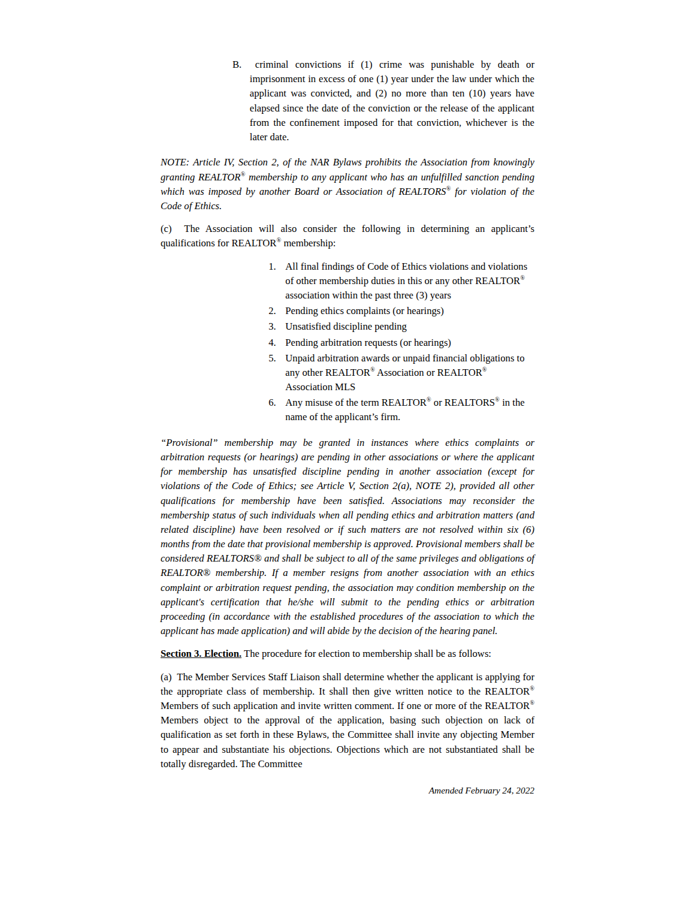B. criminal convictions if (1) crime was punishable by death or imprisonment in excess of one (1) year under the law under which the applicant was convicted, and (2) no more than ten (10) years have elapsed since the date of the conviction or the release of the applicant from the confinement imposed for that conviction, whichever is the later date.
NOTE: Article IV, Section 2, of the NAR Bylaws prohibits the Association from knowingly granting REALTOR® membership to any applicant who has an unfulfilled sanction pending which was imposed by another Board or Association of REALTORS® for violation of the Code of Ethics.
(c) The Association will also consider the following in determining an applicant’s qualifications for REALTOR® membership:
All final findings of Code of Ethics violations and violations of other membership duties in this or any other REALTOR® association within the past three (3) years
Pending ethics complaints (or hearings)
Unsatisfied discipline pending
Pending arbitration requests (or hearings)
Unpaid arbitration awards or unpaid financial obligations to any other REALTOR® Association or REALTOR® Association MLS
Any misuse of the term REALTOR® or REALTORS® in the name of the applicant’s firm.
“Provisional” membership may be granted in instances where ethics complaints or arbitration requests (or hearings) are pending in other associations or where the applicant for membership has unsatisfied discipline pending in another association (except for violations of the Code of Ethics; see Article V, Section 2(a), NOTE 2), provided all other qualifications for membership have been satisfied. Associations may reconsider the membership status of such individuals when all pending ethics and arbitration matters (and related discipline) have been resolved or if such matters are not resolved within six (6) months from the date that provisional membership is approved. Provisional members shall be considered REALTORS® and shall be subject to all of the same privileges and obligations of REALTOR® membership. If a member resigns from another association with an ethics complaint or arbitration request pending, the association may condition membership on the applicant's certification that he/she will submit to the pending ethics or arbitration proceeding (in accordance with the established procedures of the association to which the applicant has made application) and will abide by the decision of the hearing panel.
Section 3. Election. The procedure for election to membership shall be as follows:
(a) The Member Services Staff Liaison shall determine whether the applicant is applying for the appropriate class of membership. It shall then give written notice to the REALTOR® Members of such application and invite written comment. If one or more of the REALTOR® Members object to the approval of the application, basing such objection on lack of qualification as set forth in these Bylaws, the Committee shall invite any objecting Member to appear and substantiate his objections. Objections which are not substantiated shall be totally disregarded. The Committee
Amended February 24, 2022